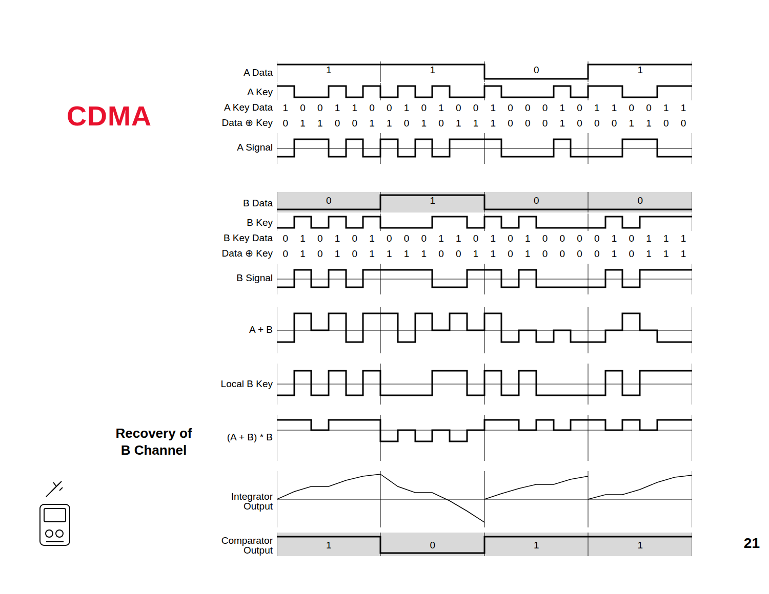CDMA
Recovery of
B Channel
21
A Data
1101
A Key
A Key Data 100110 010100 100010 110011
Data ⊕ Key 011001 101011 100010 001100
A Signal
B Data
0100
B Key
B Key Data 010101 000110 101000 010111
Data ⊕ Key 010101 111001 101000 010111
B Signal
A + B
Local B Key
(A + B) * B
Integrator
Output
Comparator
Output
1011